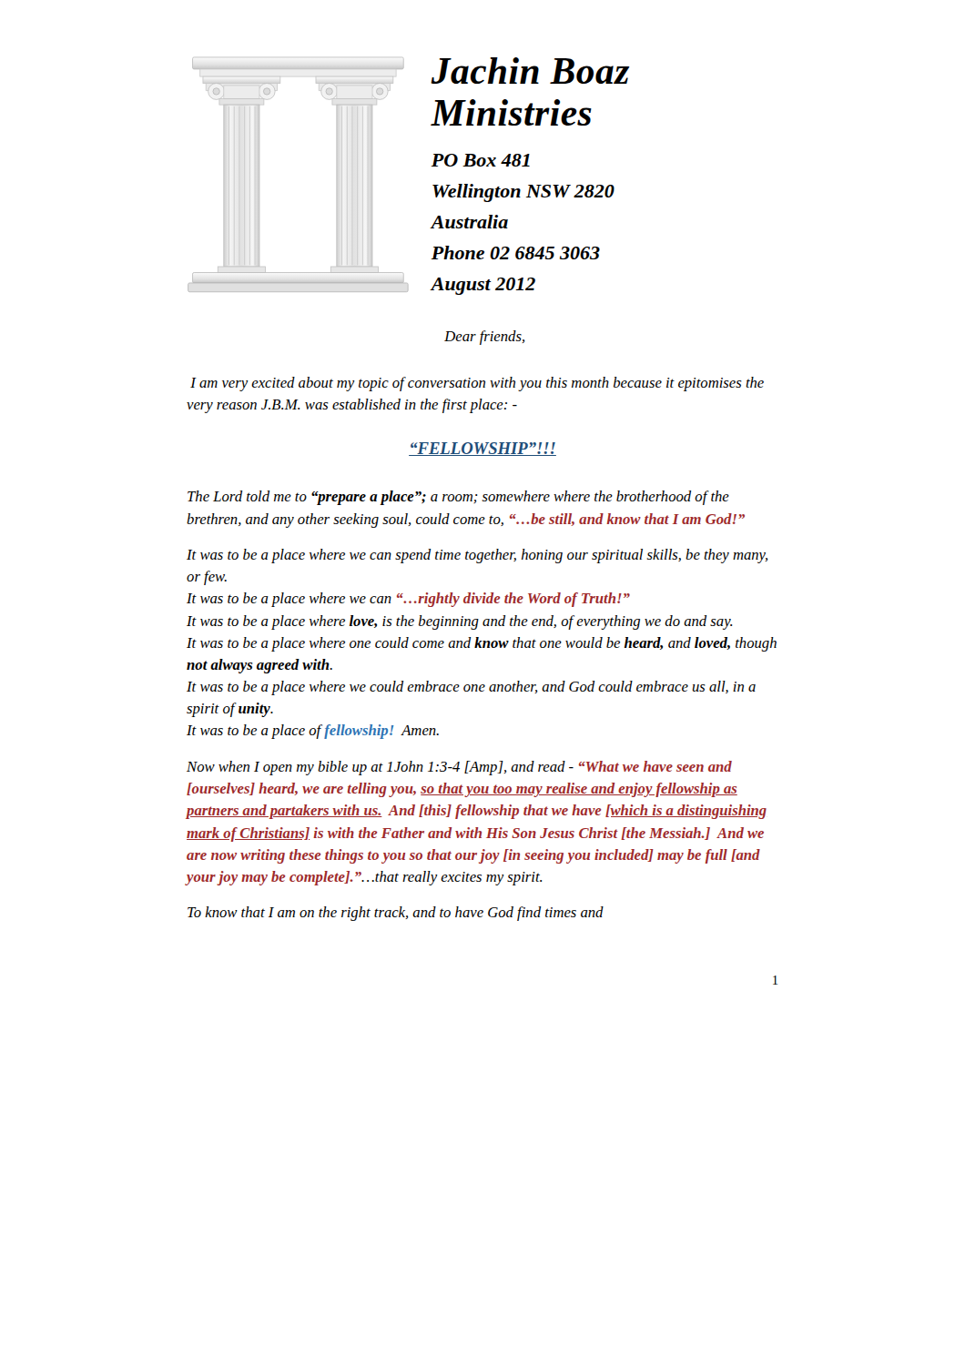Jachin Boaz
Ministries
PO Box 481
Wellington NSW 2820
Australia
Phone 02 6845 3063
August 2012
Dear friends,
I am very excited about my topic of conversation with you this month because it epitomises the very reason J.B.M. was established in the first place: -
“FELLOWSHIP”!!!
The Lord told me to “prepare a place”; a room; somewhere where the brotherhood of the brethren, and any other seeking soul, could come to, “…be still, and know that I am God!”
It was to be a place where we can spend time together, honing our spiritual skills, be they many, or few.
It was to be a place where we can “…rightly divide the Word of Truth!”
It was to be a place where love, is the beginning and the end, of everything we do and say.
It was to be a place where one could come and know that one would be heard, and loved, though not always agreed with.
It was to be a place where we could embrace one another, and God could embrace us all, in a spirit of unity.
It was to be a place of fellowship! Amen.
Now when I open my bible up at 1John 1:3-4 [Amp], and read - “What we have seen and [ourselves] heard, we are telling you, so that you too may realise and enjoy fellowship as partners and partakers with us. And [this] fellowship that we have [which is a distinguishing mark of Christians] is with the Father and with His Son Jesus Christ [the Messiah.] And we are now writing these things to you so that our joy [in seeing you included] may be full [and your joy may be complete].”…that really excites my spirit.
To know that I am on the right track, and to have God find times and
1